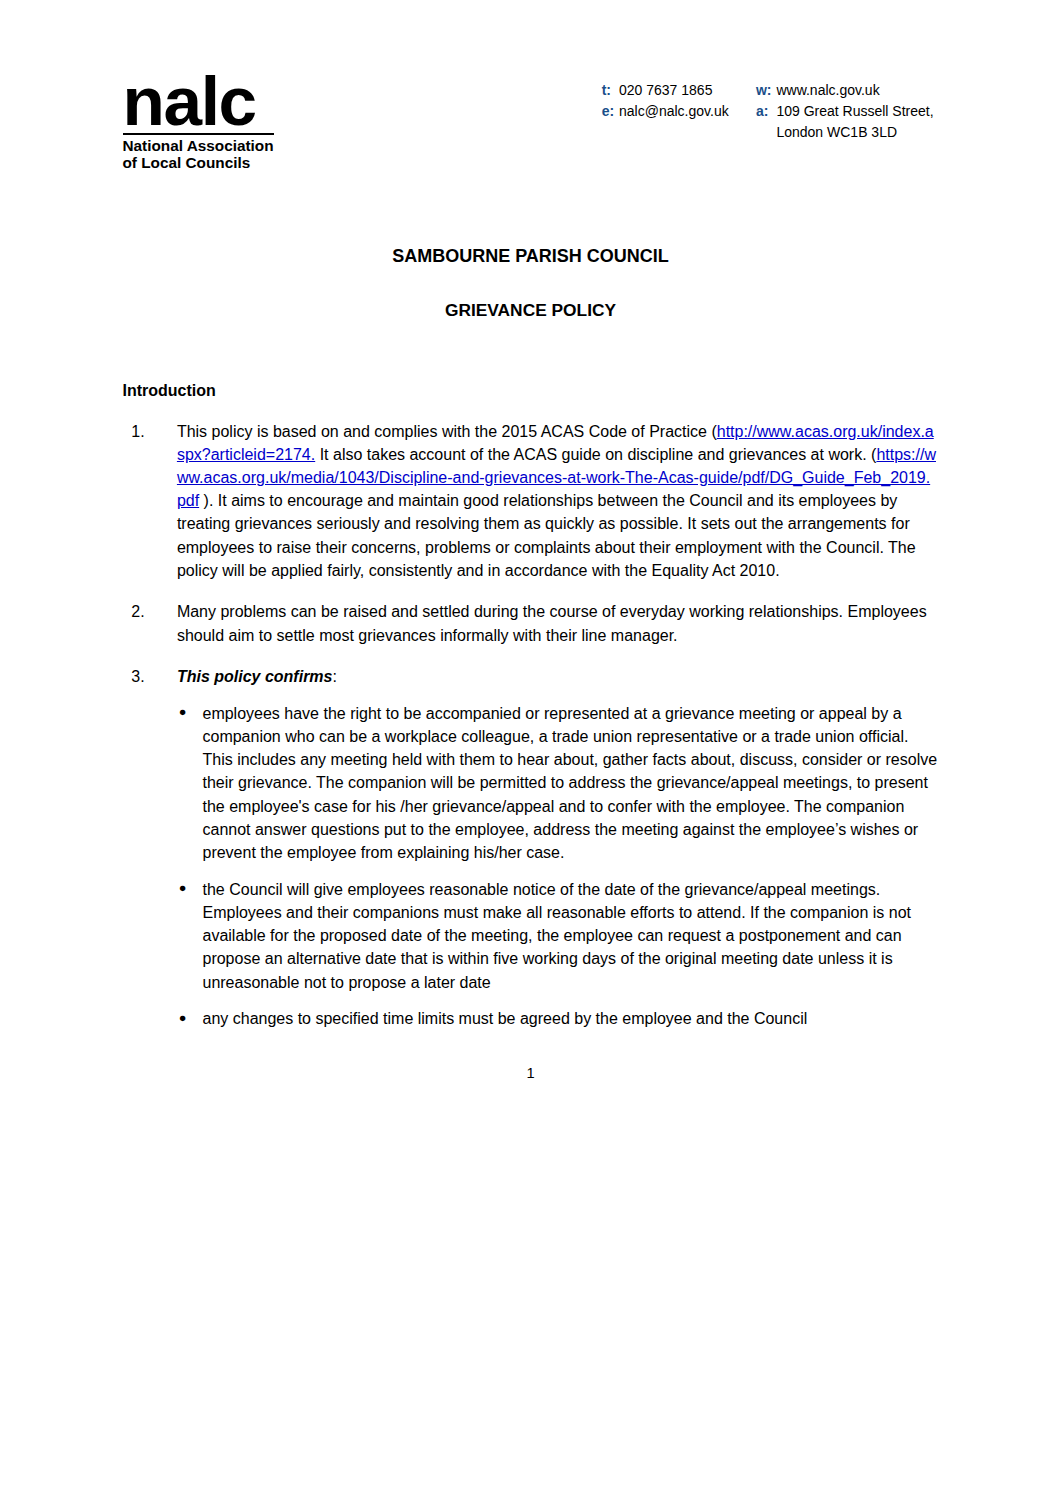nalc
National Association
of Local Councils
| t: | 020 7637 1865 | w: | www.nalc.gov.uk |
| e: | nalc@nalc.gov.uk | a: | 109 Great Russell Street, London WC1B 3LD |
SAMBOURNE PARISH COUNCIL
GRIEVANCE POLICY
Introduction
This policy is based on and complies with the 2015 ACAS Code of Practice (http://www.acas.org.uk/index.aspx?articleid=2174. It also takes account of the ACAS guide on discipline and grievances at work. (https://www.acas.org.uk/media/1043/Discipline-and-grievances-at-work-The-Acas-guide/pdf/DG_Guide_Feb_2019.pdf ). It aims to encourage and maintain good relationships between the Council and its employees by treating grievances seriously and resolving them as quickly as possible. It sets out the arrangements for employees to raise their concerns, problems or complaints about their employment with the Council. The policy will be applied fairly, consistently and in accordance with the Equality Act 2010.
Many problems can be raised and settled during the course of everyday working relationships. Employees should aim to settle most grievances informally with their line manager.
This policy confirms:
employees have the right to be accompanied or represented at a grievance meeting or appeal by a companion who can be a workplace colleague, a trade union representative or a trade union official. This includes any meeting held with them to hear about, gather facts about, discuss, consider or resolve their grievance. The companion will be permitted to address the grievance/appeal meetings, to present the employee's case for his /her grievance/appeal and to confer with the employee. The companion cannot answer questions put to the employee, address the meeting against the employee’s wishes or prevent the employee from explaining his/her case.
the Council will give employees reasonable notice of the date of the grievance/appeal meetings. Employees and their companions must make all reasonable efforts to attend. If the companion is not available for the proposed date of the meeting, the employee can request a postponement and can propose an alternative date that is within five working days of the original meeting date unless it is unreasonable not to propose a later date
any changes to specified time limits must be agreed by the employee and the Council
1